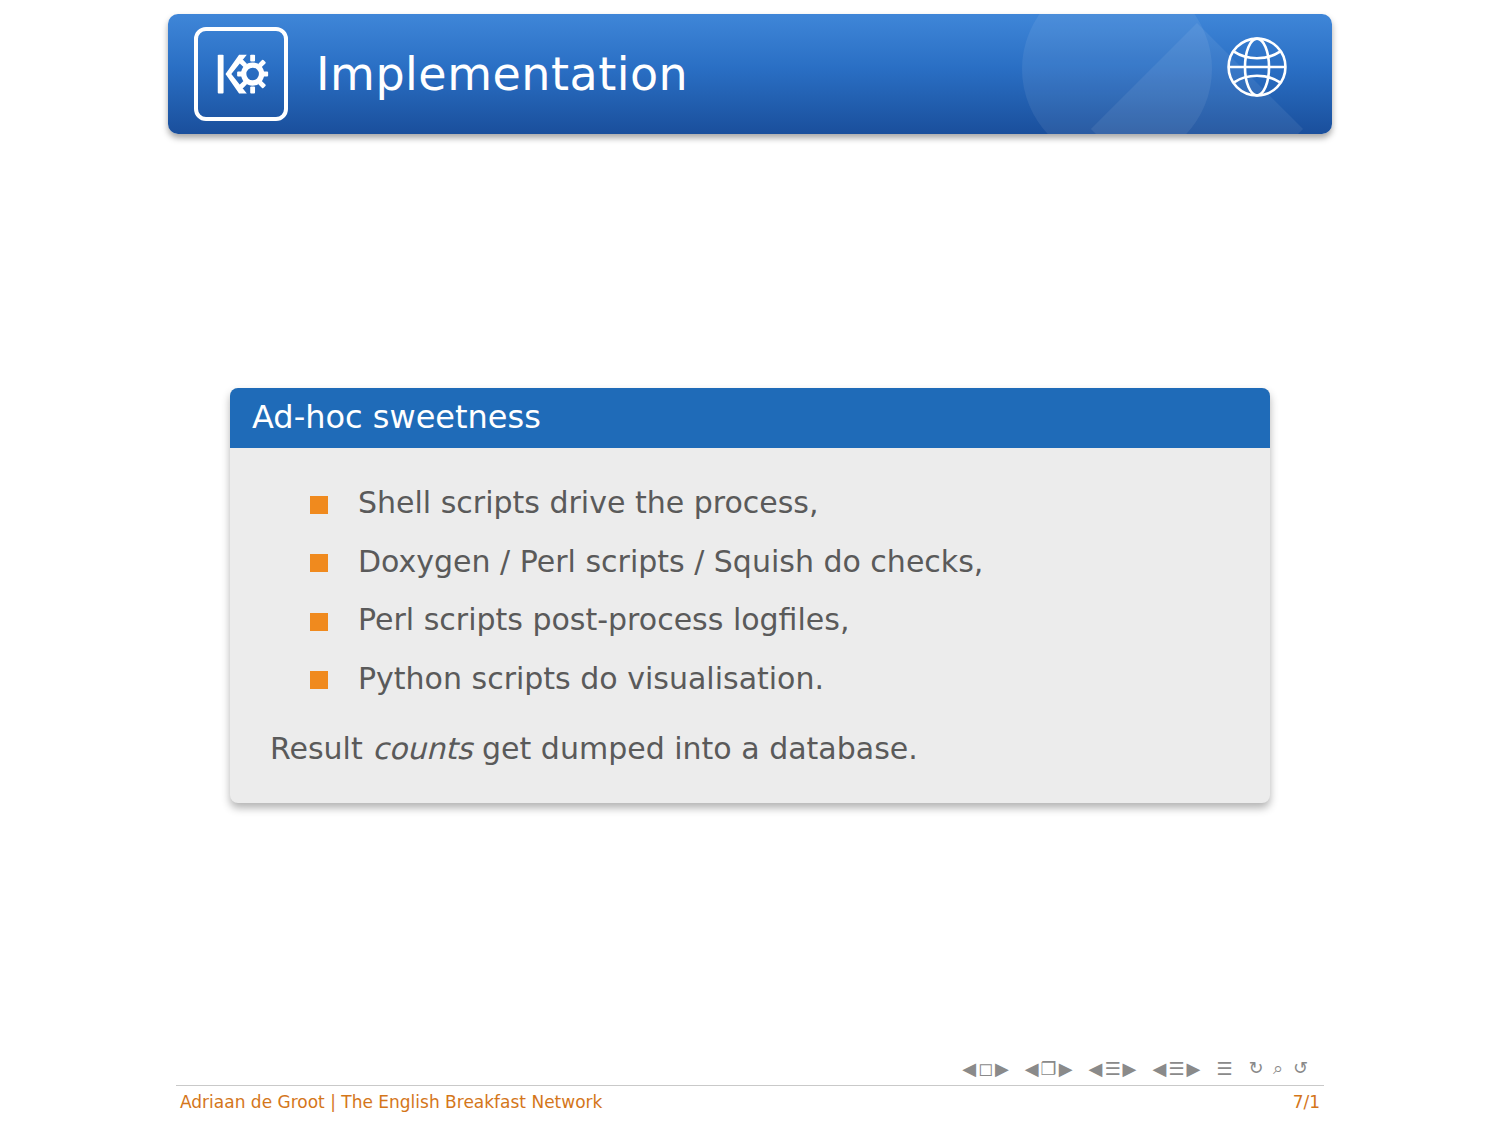Implementation
Ad-hoc sweetness
Shell scripts drive the process,
Doxygen / Perl scripts / Squish do checks,
Perl scripts post-process logfiles,
Python scripts do visualisation.
Result counts get dumped into a database.
◀◻▶ ◀❐▶ ◀☰▶ ◀☰▶ ☰ ↻ ⌕ ↺
Adriaan de Groot | The English Breakfast Network 7/1